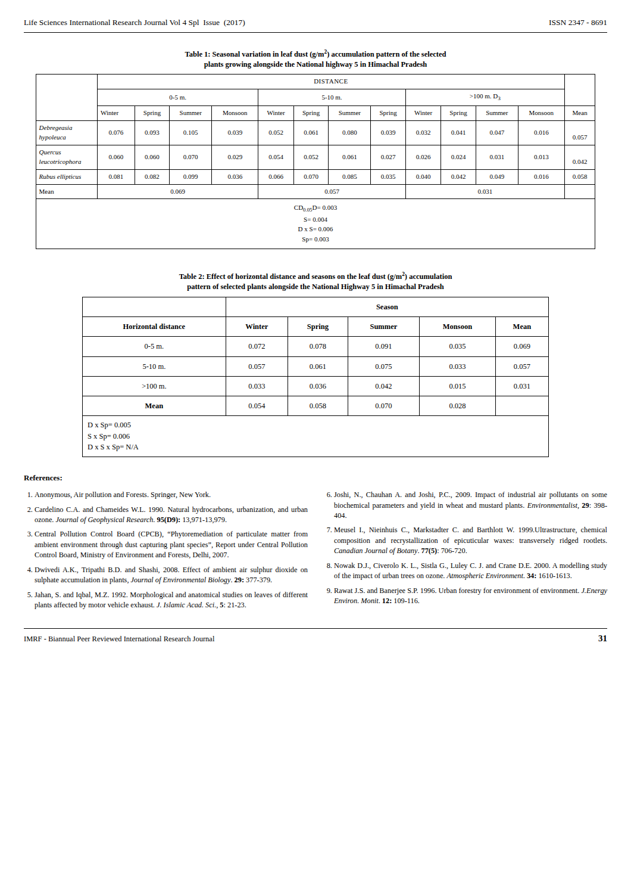Life Sciences International Research Journal Vol 4 Spl Issue (2017) ISSN 2347 - 8691
Table 1: Seasonal variation in leaf dust (g/m2) accumulation pattern of the selected
plants growing alongside the National highway 5 in Himachal Pradesh
| | DISTANCE | |
| 0-5 m. | 5-10 m. | >100 m. D 3 |
| Winter | Spring | Summer | Monsoon | Winter | Spring | Summer | Spring | Winter | Spring | Summer | Monsoon | Mean |
| Debregeasia hypoleuca | 0.076 | 0.093 | 0.105 | 0.039 | 0.052 | 0.061 | 0.080 | 0.039 | 0.032 | 0.041 | 0.047 | 0.016 | 0.057 |
| Quercus leucotricophora | 0.060 | 0.060 | 0.070 | 0.029 | 0.054 | 0.052 | 0.061 | 0.027 | 0.026 | 0.024 | 0.031 | 0.013 | 0.042 |
| Rubus ellipticus | 0.081 | 0.082 | 0.099 | 0.036 | 0.066 | 0.070 | 0.085 | 0.035 | 0.040 | 0.042 | 0.049 | 0.016 | 0.058 |
| Mean | 0.069 | 0.057 | 0.031 | |
| CD 0.05 D= 0.003 S= 0.004 D x S= 0.006 Sp= 0.003 |
Table 2: Effect of horizontal distance and seasons on the leaf dust (g/m2) accumulation
pattern of selected plants alongside the National Highway 5 in Himachal Pradesh
| | Season |
| Horizontal distance | Winter | Spring | Summer | Monsoon | Mean |
| 0-5 m. | 0.072 | 0.078 | 0.091 | 0.035 | 0.069 |
| 5-10 m. | 0.057 | 0.061 | 0.075 | 0.033 | 0.057 |
| >100 m. | 0.033 | 0.036 | 0.042 | 0.015 | 0.031 |
| Mean | 0.054 | 0.058 | 0.070 | 0.028 | |
| D x Sp= 0.005 S x Sp= 0.006 D x S x Sp= N/A |
References:
Anonymous, Air pollution and Forests. Springer, New York.
Cardelino C.A. and Chameides W.L. 1990. Natural hydrocarbons, urbanization, and urban ozone. Journal of Geophysical Research. 95(D9): 13,971-13,979.
Central Pollution Control Board (CPCB), “Phytoremediation of particulate matter from ambient environment through dust capturing plant species”, Report under Central Pollution Control Board, Ministry of Environment and Forests, Delhi, 2007.
Dwivedi A.K., Tripathi B.D. and Shashi, 2008. Effect of ambient air sulphur dioxide on sulphate accumulation in plants, Journal of Environmental Biology. 29: 377-379.
Jahan, S. and Iqbal, M.Z. 1992. Morphological and anatomical studies on leaves of different plants affected by motor vehicle exhaust. J. Islamic Acad. Sci., 5: 21-23.
Joshi, N., Chauhan A. and Joshi, P.C., 2009. Impact of industrial air pollutants on some biochemical parameters and yield in wheat and mustard plants. Environmentalist, 29: 398-404.
Meusel I., Nieinhuis C., Markstadter C. and Barthlott W. 1999.Ultrastructure, chemical composition and recrystallization of epicuticular waxes: transversely ridged rootlets. Canadian Journal of Botany. 77(5): 706-720.
Nowak D.J., Civerolo K. L., Sistla G., Luley C. J. and Crane D.E. 2000. A modelling study of the impact of urban trees on ozone. Atmospheric Environment. 34: 1610-1613.
Rawat J.S. and Banerjee S.P. 1996. Urban forestry for environment of environment. J.Energy Environ. Monit. 12: 109-116.
IMRF - Biannual Peer Reviewed International Research Journal 31